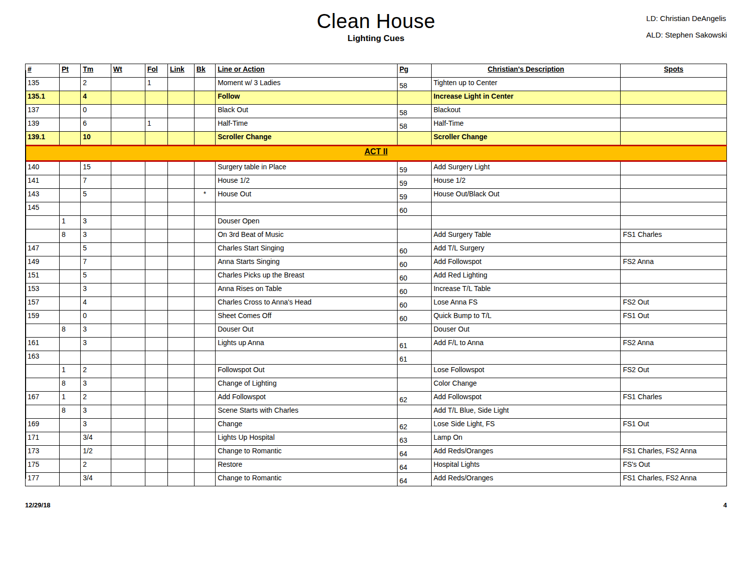LD: Christian DeAngelis
ALD: Stephen Sakowski
Clean House
Lighting Cues
| # | Pt | Tm | Wt | Fol | Link | Bk | Line or Action | Pg | Christian's Description | Spots |
| --- | --- | --- | --- | --- | --- | --- | --- | --- | --- | --- |
| 135 | | 2 | | 1 | | | Moment w/ 3 Ladies | 58 | Tighten up to Center | |
| 135.1 | | 4 | | | | | Follow | | Increase Light in Center | |
| 137 | | 0 | | | | | Black Out | 58 | Blackout | |
| 139 | | 6 | | 1 | | | Half-Time | 58 | Half-Time | |
| 139.1 | | 10 | | | | | Scroller Change | | Scroller Change | |
| ACT II |
| 140 | | 15 | | | | | Surgery table in Place | 59 | Add Surgery Light | |
| 141 | | 7 | | | | | House 1/2 | 59 | House 1/2 | |
| 143 | | 5 | | | | * | House Out | 59 | House Out/Black Out | |
| 145 | | | | | | | | 60 | | |
| | 1 | 3 | | | | | Douser Open | | | |
| | 8 | 3 | | | | | On 3rd Beat of Music | | Add Surgery Table | FS1 Charles |
| 147 | | 5 | | | | | Charles Start Singing | 60 | Add T/L Surgery | |
| 149 | | 7 | | | | | Anna Starts Singing | 60 | Add Followspot | FS2 Anna |
| 151 | | 5 | | | | | Charles Picks up the Breast | 60 | Add Red Lighting | |
| 153 | | 3 | | | | | Anna Rises on Table | 60 | Increase T/L Table | |
| 157 | | 4 | | | | | Charles Cross to Anna's Head | 60 | Lose Anna FS | FS2 Out |
| 159 | | 0 | | | | | Sheet Comes Off | 60 | Quick Bump to T/L | FS1 Out |
| | 8 | 3 | | | | | Douser Out | | Douser Out | |
| 161 | | 3 | | | | | Lights up Anna | 61 | Add F/L to Anna | FS2 Anna |
| 163 | | | | | | | | 61 | | |
| | 1 | 2 | | | | | Followspot Out | | Lose Followspot | FS2 Out |
| | 8 | 3 | | | | | Change of Lighting | | Color Change | |
| 167 | 1 | 2 | | | | | Add Followspot | 62 | Add Followspot | FS1 Charles |
| | 8 | 3 | | | | | Scene Starts with Charles | | Add T/L Blue, Side Light | |
| 169 | | 3 | | | | | Change | 62 | Lose Side Light, FS | FS1 Out |
| 171 | | 3/4 | | | | | Lights Up Hospital | 63 | Lamp On | |
| 173 | | 1/2 | | | | | Change to Romantic | 64 | Add Reds/Oranges | FS1 Charles, FS2 Anna |
| 175 | | 2 | | | | | Restore | 64 | Hospital Lights | FS's Out |
| 177 | | 3/4 | | | | | Change to Romantic | 64 | Add Reds/Oranges | FS1 Charles, FS2 Anna |
12/29/18 4